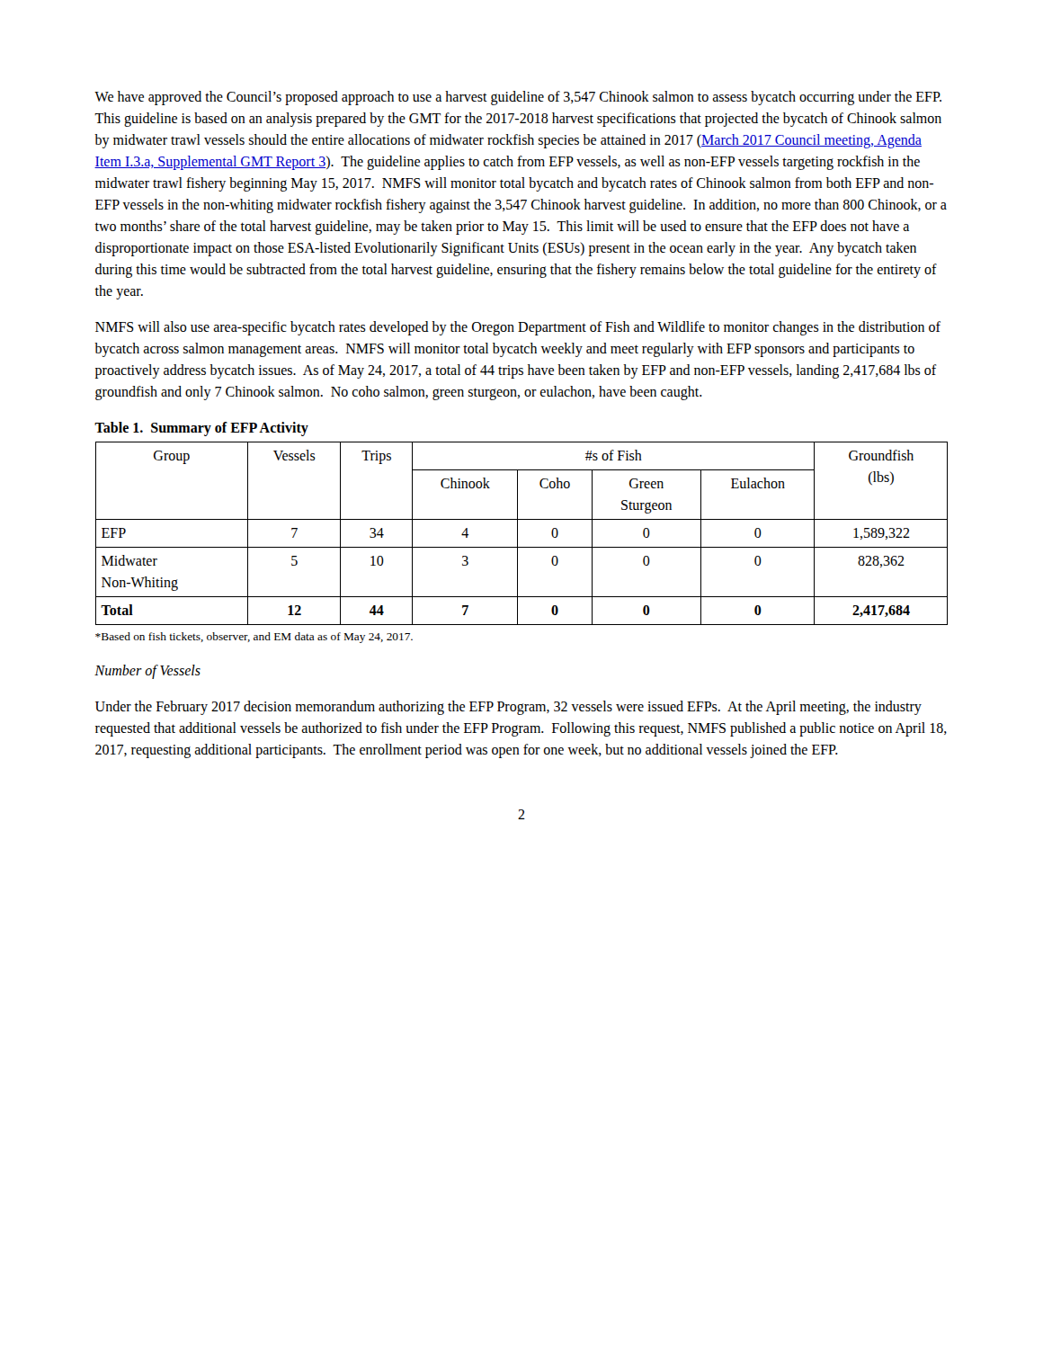We have approved the Council’s proposed approach to use a harvest guideline of 3,547 Chinook salmon to assess bycatch occurring under the EFP. This guideline is based on an analysis prepared by the GMT for the 2017-2018 harvest specifications that projected the bycatch of Chinook salmon by midwater trawl vessels should the entire allocations of midwater rockfish species be attained in 2017 (March 2017 Council meeting, Agenda Item I.3.a, Supplemental GMT Report 3). The guideline applies to catch from EFP vessels, as well as non-EFP vessels targeting rockfish in the midwater trawl fishery beginning May 15, 2017. NMFS will monitor total bycatch and bycatch rates of Chinook salmon from both EFP and non-EFP vessels in the non-whiting midwater rockfish fishery against the 3,547 Chinook harvest guideline. In addition, no more than 800 Chinook, or a two months’ share of the total harvest guideline, may be taken prior to May 15. This limit will be used to ensure that the EFP does not have a disproportionate impact on those ESA-listed Evolutionarily Significant Units (ESUs) present in the ocean early in the year. Any bycatch taken during this time would be subtracted from the total harvest guideline, ensuring that the fishery remains below the total guideline for the entirety of the year.
NMFS will also use area-specific bycatch rates developed by the Oregon Department of Fish and Wildlife to monitor changes in the distribution of bycatch across salmon management areas. NMFS will monitor total bycatch weekly and meet regularly with EFP sponsors and participants to proactively address bycatch issues. As of May 24, 2017, a total of 44 trips have been taken by EFP and non-EFP vessels, landing 2,417,684 lbs of groundfish and only 7 Chinook salmon. No coho salmon, green sturgeon, or eulachon, have been caught.
Table 1. Summary of EFP Activity
| Group | Vessels | Trips | #s of Fish | Groundfish (lbs) |
| --- | --- | --- | --- | --- |
| Chinook | Coho | Green Sturgeon | Eulachon |
| EFP | 7 | 34 | 4 | 0 | 0 | 0 | 1,589,322 |
| Midwater Non-Whiting | 5 | 10 | 3 | 0 | 0 | 0 | 828,362 |
| Total | 12 | 44 | 7 | 0 | 0 | 0 | 2,417,684 |
*Based on fish tickets, observer, and EM data as of May 24, 2017.
Number of Vessels
Under the February 2017 decision memorandum authorizing the EFP Program, 32 vessels were issued EFPs. At the April meeting, the industry requested that additional vessels be authorized to fish under the EFP Program. Following this request, NMFS published a public notice on April 18, 2017, requesting additional participants. The enrollment period was open for one week, but no additional vessels joined the EFP.
2